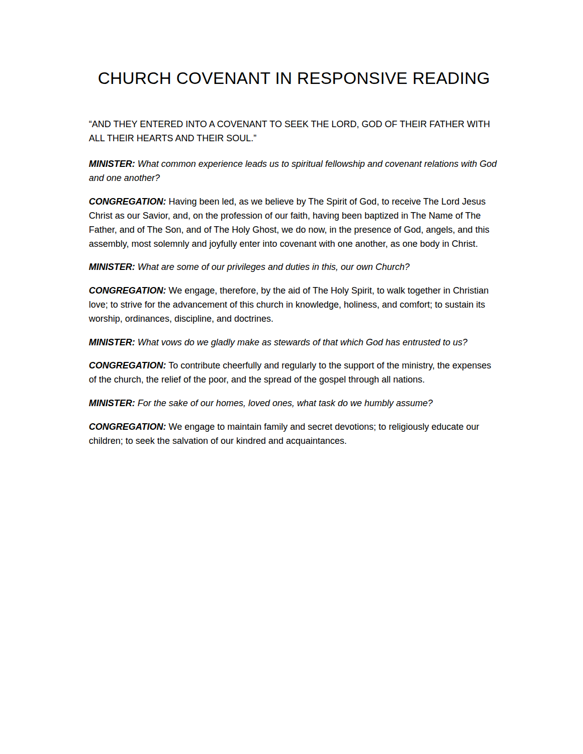CHURCH COVENANT IN RESPONSIVE READING
“AND THEY ENTERED INTO A COVENANT TO SEEK THE LORD, GOD OF THEIR FATHER WITH ALL THEIR HEARTS AND THEIR SOUL.”
MINISTER: What common experience leads us to spiritual fellowship and covenant relations with God and one another?
CONGREGATION: Having been led, as we believe by The Spirit of God, to receive The Lord Jesus Christ as our Savior, and, on the profession of our faith, having been baptized in The Name of The Father, and of The Son, and of The Holy Ghost, we do now, in the presence of God, angels, and this assembly, most solemnly and joyfully enter into covenant with one another, as one body in Christ.
MINISTER: What are some of our privileges and duties in this, our own Church?
CONGREGATION: We engage, therefore, by the aid of The Holy Spirit, to walk together in Christian love; to strive for the advancement of this church in knowledge, holiness, and comfort; to sustain its worship, ordinances, discipline, and doctrines.
MINISTER: What vows do we gladly make as stewards of that which God has entrusted to us?
CONGREGATION: To contribute cheerfully and regularly to the support of the ministry, the expenses of the church, the relief of the poor, and the spread of the gospel through all nations.
MINISTER: For the sake of our homes, loved ones, what task do we humbly assume?
CONGREGATION: We engage to maintain family and secret devotions; to religiously educate our children; to seek the salvation of our kindred and acquaintances.